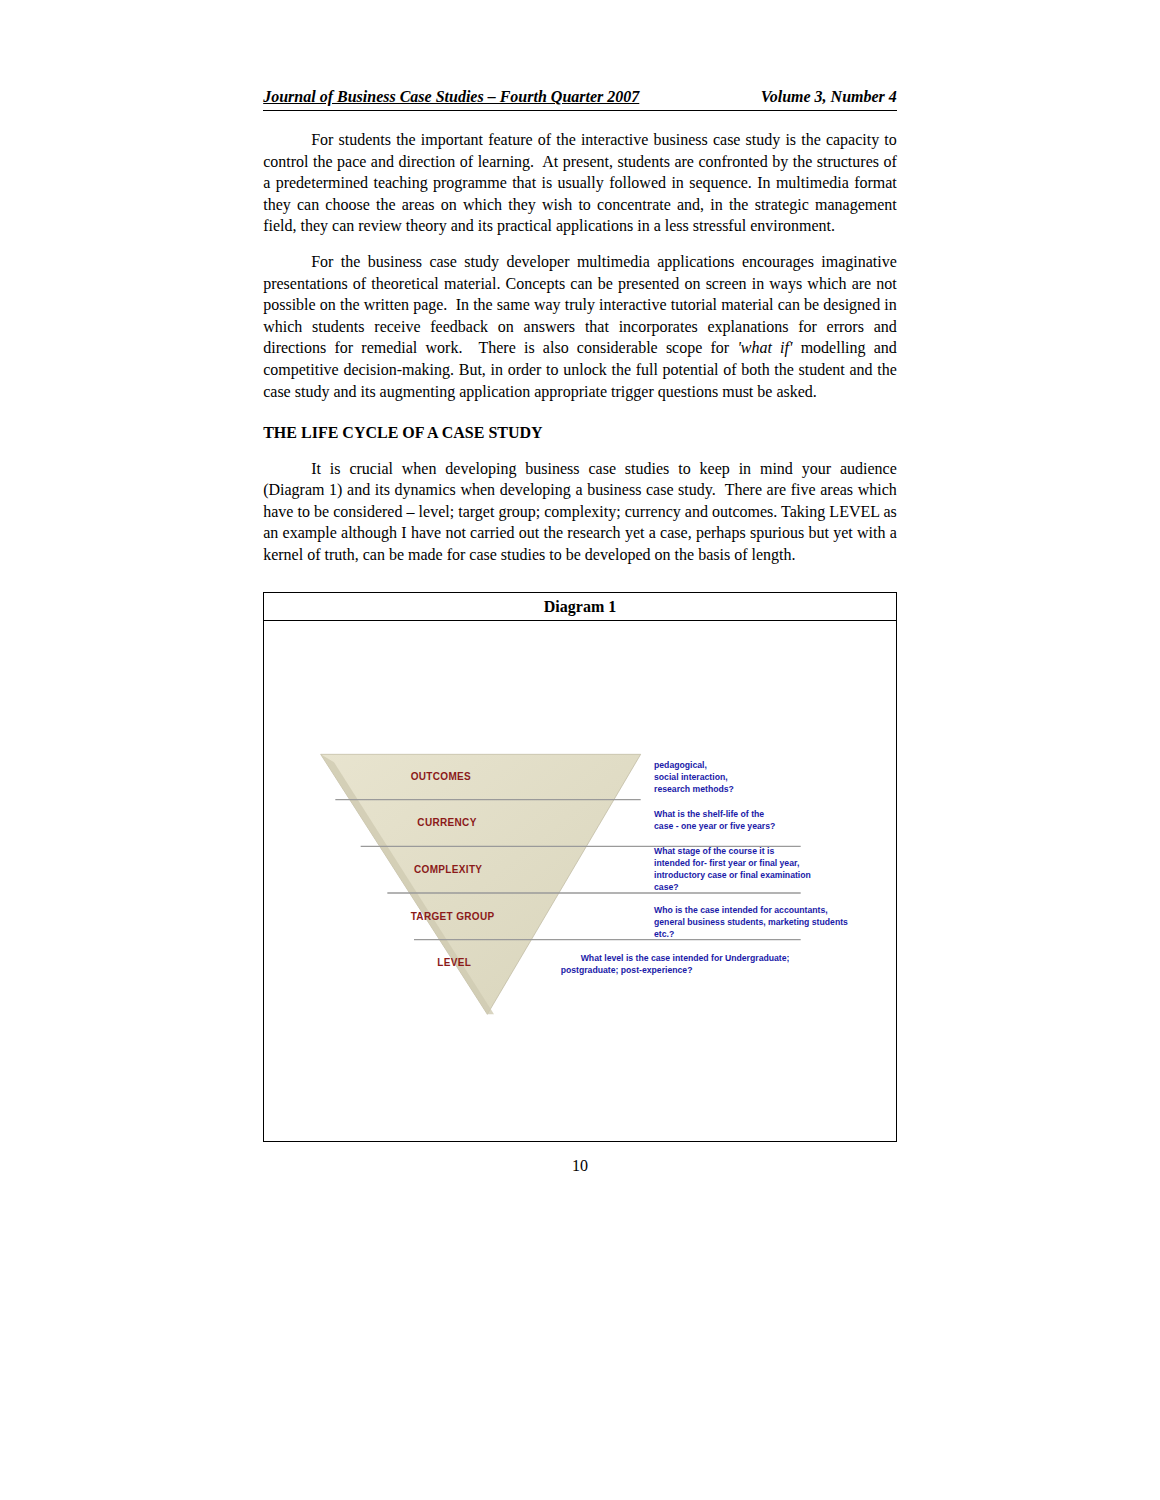Journal of Business Case Studies – Fourth Quarter 2007 Volume 3, Number 4
For students the important feature of the interactive business case study is the capacity to control the pace and direction of learning. At present, students are confronted by the structures of a predetermined teaching programme that is usually followed in sequence. In multimedia format they can choose the areas on which they wish to concentrate and, in the strategic management field, they can review theory and its practical applications in a less stressful environment.
For the business case study developer multimedia applications encourages imaginative presentations of theoretical material. Concepts can be presented on screen in ways which are not possible on the written page. In the same way truly interactive tutorial material can be designed in which students receive feedback on answers that incorporates explanations for errors and directions for remedial work. There is also considerable scope for 'what if' modelling and competitive decision-making. But, in order to unlock the full potential of both the student and the case study and its augmenting application appropriate trigger questions must be asked.
THE LIFE CYCLE OF A CASE STUDY
It is crucial when developing business case studies to keep in mind your audience (Diagram 1) and its dynamics when developing a business case study. There are five areas which have to be considered – level; target group; complexity; currency and outcomes. Taking LEVEL as an example although I have not carried out the research yet a case, perhaps spurious but yet with a kernel of truth, can be made for case studies to be developed on the basis of length.
Diagram 1
OUTCOMES CURRENCY COMPLEXITY TARGET GROUP LEVEL pedagogical, social interaction, research methods? What is the shelf-life of the case - one year or five years? What stage of the course it is intended for- first year or final year, introductory case or final examination case? Who is the case intended for accountants, general business students, marketing students etc.? What level is the case intended for Undergraduate; postgraduate; post-experience?
10